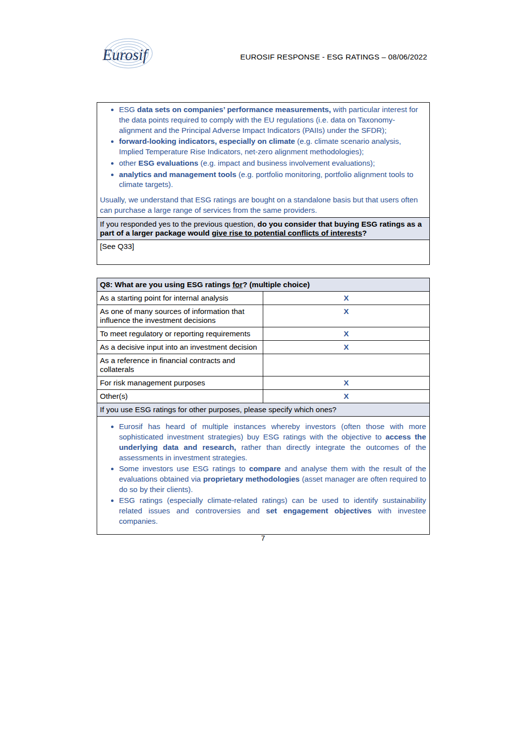Eurosif
EUROSIF RESPONSE - ESG RATINGS – 08/06/2022
| ESG data sets on companies’ performance measurements, with particular interest for the data points required to comply with the EU regulations (i.e. data on Taxonomy-alignment and the Principal Adverse Impact Indicators (PAIIs) under the SFDR); forward-looking indicators, especially on climate (e.g. climate scenario analysis, Implied Temperature Rise Indicators, net-zero alignment methodologies); other ESG evaluations (e.g. impact and business involvement evaluations); analytics and management tools (e.g. portfolio monitoring, portfolio alignment tools to climate targets). Usually, we understand that ESG ratings are bought on a standalone basis but that users often can purchase a large range of services from the same providers. |
| If you responded yes to the previous question, do you consider that buying ESG ratings as a part of a larger package would give rise to potential conflicts of interests ? |
| [See Q33] |
| Q8: What are you using ESG ratings for ? (multiple choice) |
| As a starting point for internal analysis | X |
| As one of many sources of information that influence the investment decisions | X |
| To meet regulatory or reporting requirements | X |
| As a decisive input into an investment decision | X |
| As a reference in financial contracts and collaterals | |
| For risk management purposes | X |
| Other(s) | X |
| If you use ESG ratings for other purposes, please specify which ones? |
| Eurosif has heard of multiple instances whereby investors (often those with more sophisticated investment strategies) buy ESG ratings with the objective to access the underlying data and research, rather than directly integrate the outcomes of the assessments in investment strategies. Some investors use ESG ratings to compare and analyse them with the result of the evaluations obtained via proprietary methodologies (asset manager are often required to do so by their clients). ESG ratings (especially climate-related ratings) can be used to identify sustainability related issues and controversies and set engagement objectives with investee companies. |
7